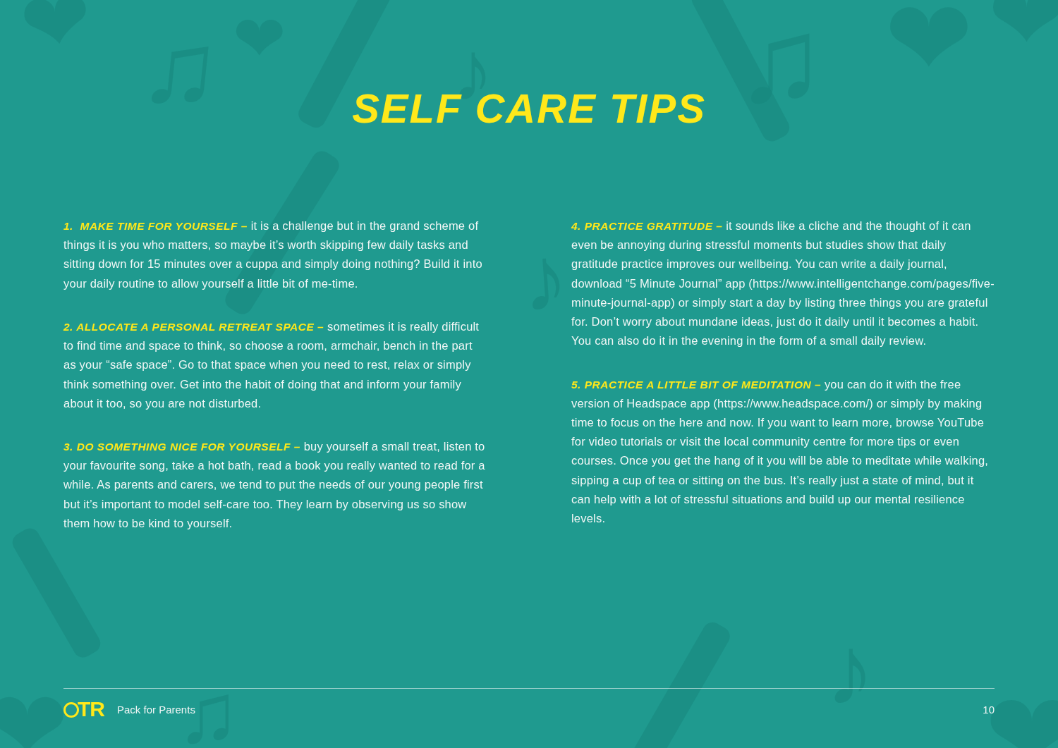❤ ❤ ❤ ❤ ❤ ❤ ♫ ♪ ♫ ♪ ♫ ♪
Self Care Tips
1. Make time for yourself – it is a challenge but in the grand scheme of things it is you who matters, so maybe it’s worth skipping few daily tasks and sitting down for 15 minutes over a cuppa and simply doing nothing? Build it into your daily routine to allow yourself a little bit of me-time.
2. Allocate a personal retreat space – sometimes it is really difficult to find time and space to think, so choose a room, armchair, bench in the part as your “safe space”. Go to that space when you need to rest, relax or simply think something over. Get into the habit of doing that and inform your family about it too, so you are not disturbed.
3. Do something nice for yourself – buy yourself a small treat, listen to your favourite song, take a hot bath, read a book you really wanted to read for a while. As parents and carers, we tend to put the needs of our young people first but it’s important to model self-care too. They learn by observing us so show them how to be kind to yourself.
4. Practice gratitude – it sounds like a cliche and the thought of it can even be annoying during stressful moments but studies show that daily gratitude practice improves our wellbeing. You can write a daily journal, download “5 Minute Journal” app (https://www.intelligentchange.com/pages/five-minute-journal-app) or simply start a day by listing three things you are grateful for. Don’t worry about mundane ideas, just do it daily until it becomes a habit. You can also do it in the evening in the form of a small daily review.
5. Practice a little bit of meditation – you can do it with the free version of Headspace app (https://www.headspace.com/) or simply by making time to focus on the here and now. If you want to learn more, browse YouTube for video tutorials or visit the local community centre for more tips or even courses. Once you get the hang of it you will be able to meditate while walking, sipping a cup of tea or sitting on the bus. It’s really just a state of mind, but it can help with a lot of stressful situations and build up our mental resilience levels.
TR Pack for Parents
10